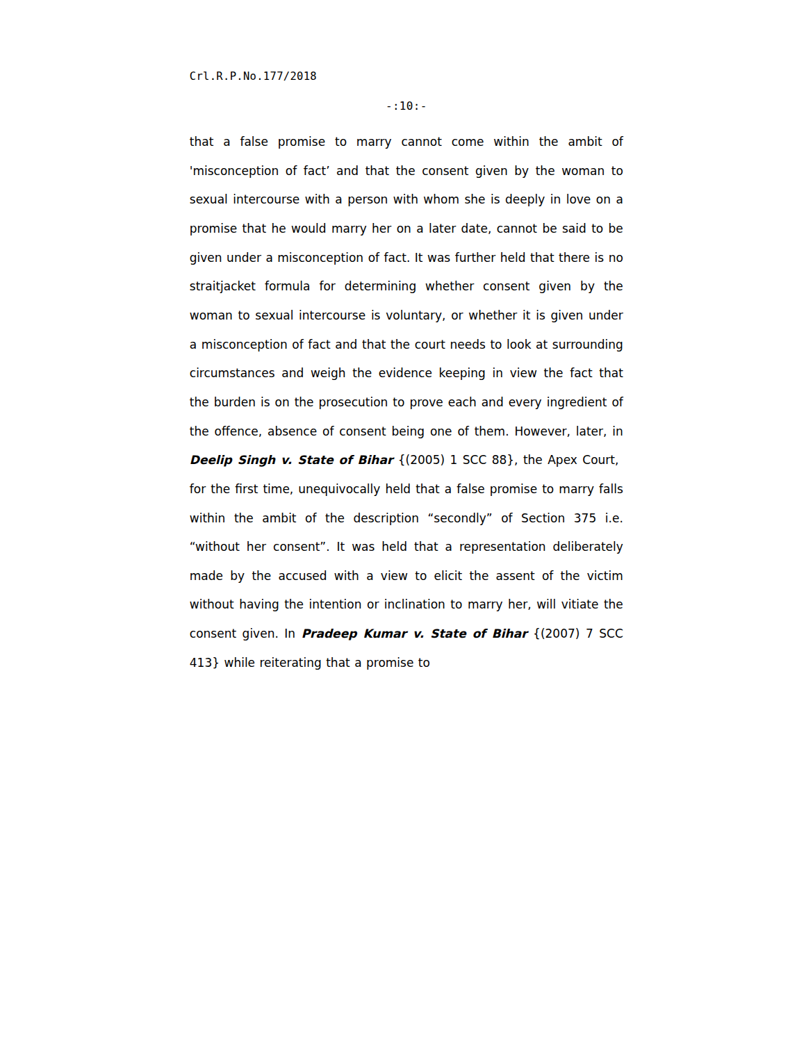Crl.R.P.No.177/2018
-:10:-
that a false promise to marry cannot come within the ambit of 'misconception of fact’ and that the consent given by the woman to sexual intercourse with a person with whom she is deeply in love on a promise that he would marry her on a later date, cannot be said to be given under a misconception of fact. It was further held that there is no straitjacket formula for determining whether consent given by the woman to sexual intercourse is voluntary, or whether it is given under a misconception of fact and that the court needs to look at surrounding circumstances and weigh the evidence keeping in view the fact that the burden is on the prosecution to prove each and every ingredient of the offence, absence of consent being one of them. However, later, in Deelip Singh v. State of Bihar {(2005) 1 SCC 88}, the Apex Court, for the first time, unequivocally held that a false promise to marry falls within the ambit of the description “secondly” of Section 375 i.e. “without her consent”. It was held that a representation deliberately made by the accused with a view to elicit the assent of the victim without having the intention or inclination to marry her, will vitiate the consent given. In Pradeep Kumar v. State of Bihar {(2007) 7 SCC 413} while reiterating that a promise to